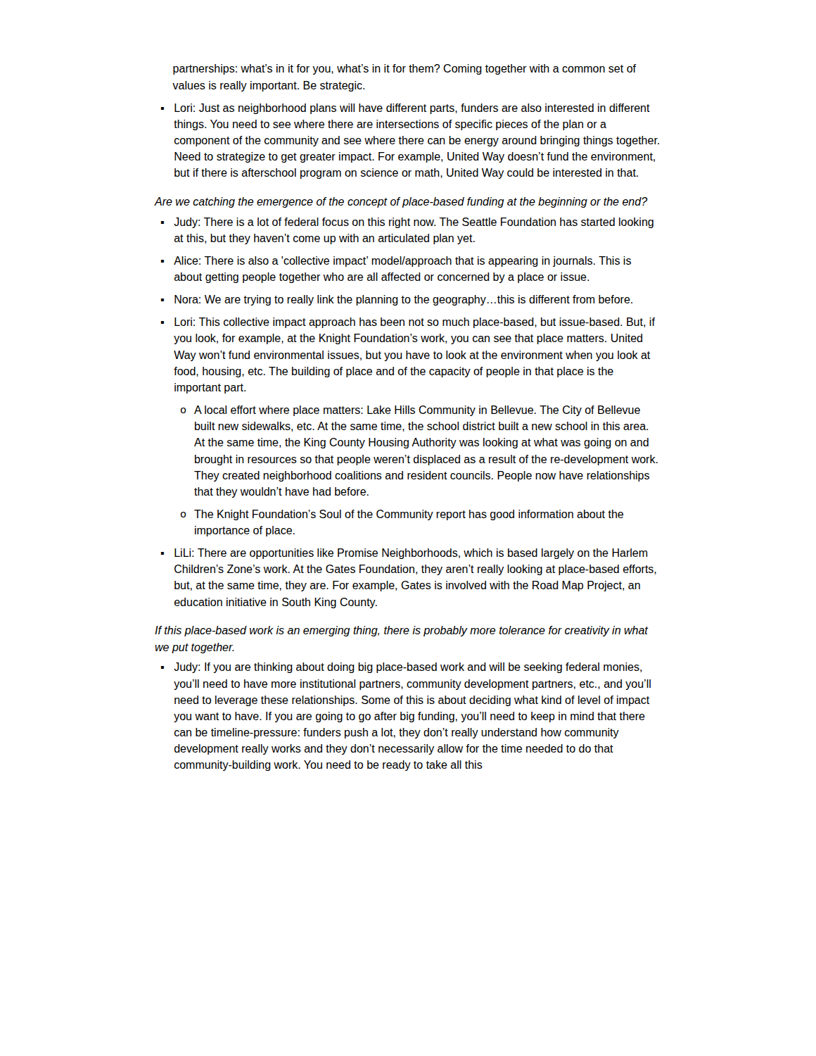partnerships: what’s in it for you, what’s in it for them? Coming together with a common set of values is really important. Be strategic.
Lori: Just as neighborhood plans will have different parts, funders are also interested in different things. You need to see where there are intersections of specific pieces of the plan or a component of the community and see where there can be energy around bringing things together. Need to strategize to get greater impact. For example, United Way doesn’t fund the environment, but if there is afterschool program on science or math, United Way could be interested in that.
Are we catching the emergence of the concept of place-based funding at the beginning or the end?
Judy: There is a lot of federal focus on this right now. The Seattle Foundation has started looking at this, but they haven’t come up with an articulated plan yet.
Alice: There is also a 'collective impact’ model/approach that is appearing in journals. This is about getting people together who are all affected or concerned by a place or issue.
Nora: We are trying to really link the planning to the geography…this is different from before.
Lori: This collective impact approach has been not so much place-based, but issue-based. But, if you look, for example, at the Knight Foundation’s work, you can see that place matters. United Way won’t fund environmental issues, but you have to look at the environment when you look at food, housing, etc. The building of place and of the capacity of people in that place is the important part.
A local effort where place matters: Lake Hills Community in Bellevue. The City of Bellevue built new sidewalks, etc. At the same time, the school district built a new school in this area. At the same time, the King County Housing Authority was looking at what was going on and brought in resources so that people weren’t displaced as a result of the re-development work. They created neighborhood coalitions and resident councils. People now have relationships that they wouldn’t have had before.
The Knight Foundation’s Soul of the Community report has good information about the importance of place.
LiLi: There are opportunities like Promise Neighborhoods, which is based largely on the Harlem Children’s Zone’s work. At the Gates Foundation, they aren’t really looking at place-based efforts, but, at the same time, they are. For example, Gates is involved with the Road Map Project, an education initiative in South King County.
If this place-based work is an emerging thing, there is probably more tolerance for creativity in what we put together.
Judy: If you are thinking about doing big place-based work and will be seeking federal monies, you’ll need to have more institutional partners, community development partners, etc., and you’ll need to leverage these relationships. Some of this is about deciding what kind of level of impact you want to have. If you are going to go after big funding, you’ll need to keep in mind that there can be timeline-pressure: funders push a lot, they don’t really understand how community development really works and they don’t necessarily allow for the time needed to do that community-building work. You need to be ready to take all this